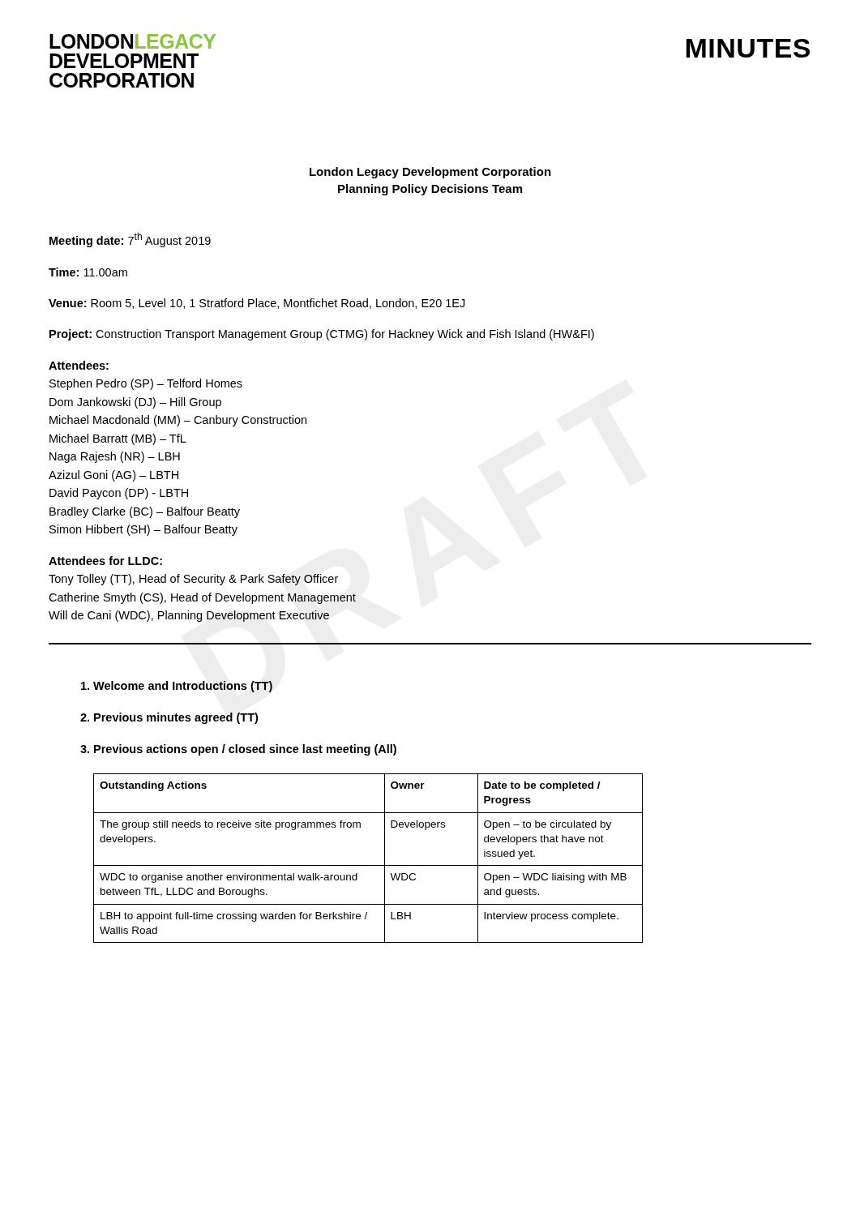DRAFT
LONDONLEGACY
DEVELOPMENT
CORPORATION
MINUTES
London Legacy Development Corporation
Planning Policy Decisions Team
Meeting date: 7th August 2019
Time: 11.00am
Venue: Room 5, Level 10, 1 Stratford Place, Montfichet Road, London, E20 1EJ
Project: Construction Transport Management Group (CTMG) for Hackney Wick and Fish Island (HW&FI)
Attendees:
Stephen Pedro (SP) – Telford Homes
Dom Jankowski (DJ) – Hill Group
Michael Macdonald (MM) – Canbury Construction
Michael Barratt (MB) – TfL
Naga Rajesh (NR) – LBH
Azizul Goni (AG) – LBTH
David Paycon (DP) - LBTH
Bradley Clarke (BC) – Balfour Beatty
Simon Hibbert (SH) – Balfour Beatty
Attendees for LLDC:
Tony Tolley (TT), Head of Security & Park Safety Officer
Catherine Smyth (CS), Head of Development Management
Will de Cani (WDC), Planning Development Executive
Welcome and Introductions (TT)
Previous minutes agreed (TT)
Previous actions open / closed since last meeting (All)
| Outstanding Actions | Owner | Date to be completed / Progress |
| --- | --- | --- |
| The group still needs to receive site programmes from developers. | Developers | Open – to be circulated by developers that have not issued yet. |
| WDC to organise another environmental walk-around between TfL, LLDC and Boroughs. | WDC | Open – WDC liaising with MB and guests. |
| LBH to appoint full-time crossing warden for Berkshire / Wallis Road | LBH | Interview process complete. |